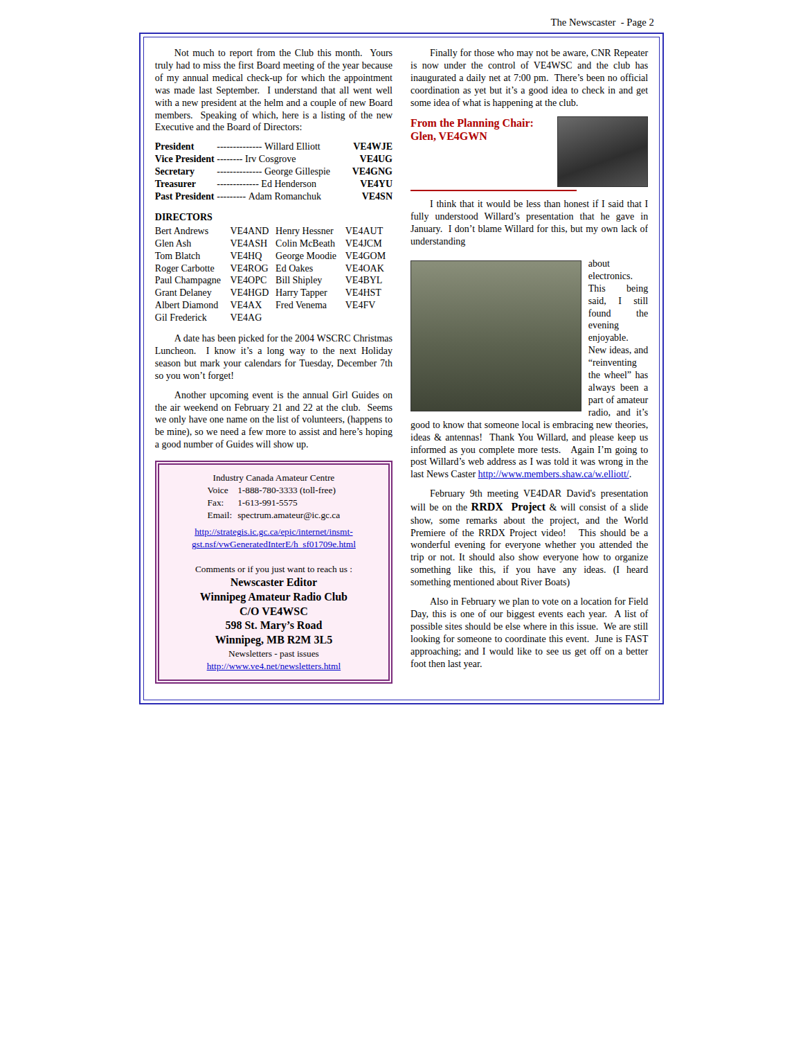The Newscaster - Page 2
Not much to report from the Club this month. Yours truly had to miss the first Board meeting of the year because of my annual medical check-up for which the appointment was made last September. I understand that all went well with a new president at the helm and a couple of new Board members. Speaking of which, here is a listing of the new Executive and the Board of Directors:
| President | -------------- Willard Elliott | VE4WJE |
| Vice President | -------- Irv Cosgrove | VE4UG |
| Secretary | -------------- George Gillespie | VE4GNG |
| Treasurer | ------------- Ed Henderson | VE4YU |
| Past President | --------- Adam Romanchuk | VE4SN |
DIRECTORS
| Bert Andrews | VE4AND | Henry Hessner | VE4AUT |
| Glen Ash | VE4ASH | Colin McBeath | VE4JCM |
| Tom Blatch | VE4HQ | George Moodie | VE4GOM |
| Roger Carbotte | VE4ROG | Ed Oakes | VE4OAK |
| Paul Champagne | VE4OPC | Bill Shipley | VE4BYL |
| Grant Delaney | VE4HGD | Harry Tapper | VE4HST |
| Albert Diamond | VE4AX | Fred Venema | VE4FV |
| Gil Frederick | VE4AG | | |
A date has been picked for the 2004 WSCRC Christmas Luncheon. I know it’s a long way to the next Holiday season but mark your calendars for Tuesday, December 7th so you won’t forget!
Another upcoming event is the annual Girl Guides on the air weekend on February 21 and 22 at the club. Seems we only have one name on the list of volunteers, (happens to be mine), so we need a few more to assist and here’s hoping a good number of Guides will show up.
Industry Canada Amateur Centre
| Voice | 1-888-780-3333 (toll-free) |
| Fax: | 1-613-991-5575 |
| Email: | spectrum.amateur@ic.gc.ca |
http://strategis.ic.gc.ca/epic/internet/insmt-gst.nsf/vwGeneratedInterE/h_sf01709e.html
Comments or if you just want to reach us :
Newscaster Editor
Winnipeg Amateur Radio Club
C/O VE4WSC
598 St. Mary’s Road
Winnipeg, MB R2M 3L5
Newsletters - past issues
http://www.ve4.net/newsletters.html
Finally for those who may not be aware, CNR Repeater is now under the control of VE4WSC and the club has inaugurated a daily net at 7:00 pm. There’s been no official coordination as yet but it’s a good idea to check in and get some idea of what is happening at the club.
From the Planning Chair:
Glen, VE4GWN
I think that it would be less than honest if I said that I fully understood Willard’s presentation that he gave in January. I don’t blame Willard for this, but my own lack of understanding
about electronics. This being said, I still found the evening enjoyable. New ideas, and “reinventing the wheel” has always been a part of amateur radio, and it’s good to know that someone local is embracing new theories, ideas & antennas! Thank You Willard, and please keep us informed as you complete more tests. Again I’m going to post Willard’s web address as I was told it was wrong in the last News Caster http://www.members.shaw.ca/w.elliott/.
February 9th meeting VE4DAR David's presentation will be on the RRDX Project & will consist of a slide show, some remarks about the project, and the World Premiere of the RRDX Project video! This should be a wonderful evening for everyone whether you attended the trip or not. It should also show everyone how to organize something like this, if you have any ideas. (I heard something mentioned about River Boats)
Also in February we plan to vote on a location for Field Day, this is one of our biggest events each year. A list of possible sites should be else where in this issue. We are still looking for someone to coordinate this event. June is FAST approaching; and I would like to see us get off on a better foot then last year.